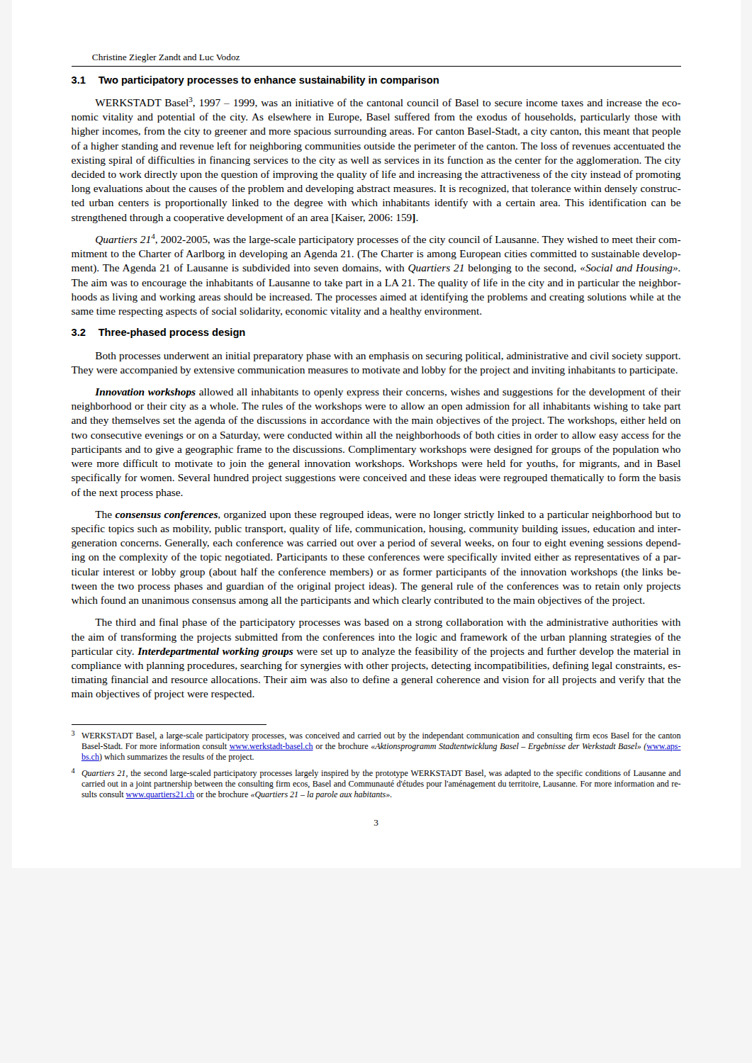Christine Ziegler Zandt and Luc Vodoz
3.1 Two participatory processes to enhance sustainability in comparison
WERKSTADT Basel3, 1997 – 1999, was an initiative of the cantonal council of Basel to secure income taxes and increase the economic vitality and potential of the city. As elsewhere in Europe, Basel suffered from the exodus of households, particularly those with higher incomes, from the city to greener and more spacious surrounding areas. For canton Basel-Stadt, a city canton, this meant that people of a higher standing and revenue left for neighboring communities outside the perimeter of the canton. The loss of revenues accentuated the existing spiral of difficulties in financing services to the city as well as services in its function as the center for the agglomeration. The city decided to work directly upon the question of improving the quality of life and increasing the attractiveness of the city instead of promoting long evaluations about the causes of the problem and developing abstract measures. It is recognized, that tolerance within densely constructed urban centers is proportionally linked to the degree with which inhabitants identify with a certain area. This identification can be strengthened through a cooperative development of an area [Kaiser, 2006: 159].
Quartiers 214, 2002-2005, was the large-scale participatory processes of the city council of Lausanne. They wished to meet their commitment to the Charter of Aarlborg in developing an Agenda 21. (The Charter is among European cities committed to sustainable development). The Agenda 21 of Lausanne is subdivided into seven domains, with Quartiers 21 belonging to the second, «Social and Housing». The aim was to encourage the inhabitants of Lausanne to take part in a LA 21. The quality of life in the city and in particular the neighborhoods as living and working areas should be increased. The processes aimed at identifying the problems and creating solutions while at the same time respecting aspects of social solidarity, economic vitality and a healthy environment.
3.2 Three-phased process design
Both processes underwent an initial preparatory phase with an emphasis on securing political, administrative and civil society support. They were accompanied by extensive communication measures to motivate and lobby for the project and inviting inhabitants to participate.
Innovation workshops allowed all inhabitants to openly express their concerns, wishes and suggestions for the development of their neighborhood or their city as a whole. The rules of the workshops were to allow an open admission for all inhabitants wishing to take part and they themselves set the agenda of the discussions in accordance with the main objectives of the project. The workshops, either held on two consecutive evenings or on a Saturday, were conducted within all the neighborhoods of both cities in order to allow easy access for the participants and to give a geographic frame to the discussions. Complimentary workshops were designed for groups of the population who were more difficult to motivate to join the general innovation workshops. Workshops were held for youths, for migrants, and in Basel specifically for women. Several hundred project suggestions were conceived and these ideas were regrouped thematically to form the basis of the next process phase.
The consensus conferences, organized upon these regrouped ideas, were no longer strictly linked to a particular neighborhood but to specific topics such as mobility, public transport, quality of life, communication, housing, community building issues, education and intergeneration concerns. Generally, each conference was carried out over a period of several weeks, on four to eight evening sessions depending on the complexity of the topic negotiated. Participants to these conferences were specifically invited either as representatives of a particular interest or lobby group (about half the conference members) or as former participants of the innovation workshops (the links between the two process phases and guardian of the original project ideas). The general rule of the conferences was to retain only projects which found an unanimous consensus among all the participants and which clearly contributed to the main objectives of the project.
The third and final phase of the participatory processes was based on a strong collaboration with the administrative authorities with the aim of transforming the projects submitted from the conferences into the logic and framework of the urban planning strategies of the particular city. Interdepartmental working groups were set up to analyze the feasibility of the projects and further develop the material in compliance with planning procedures, searching for synergies with other projects, detecting incompatibilities, defining legal constraints, estimating financial and resource allocations. Their aim was also to define a general coherence and vision for all projects and verify that the main objectives of project were respected.
3 WERKSTADT Basel, a large-scale participatory processes, was conceived and carried out by the independant communication and consulting firm ecos Basel for the canton Basel-Stadt. For more information consult www.werkstadt-basel.ch or the brochure «Aktionsprogramm Stadtentwicklung Basel – Ergebnisse der Werkstadt Basel» (www.aps-bs.ch) which summarizes the results of the project.
4 Quartiers 21, the second large-scaled participatory processes largely inspired by the prototype WERKSTADT Basel, was adapted to the specific conditions of Lausanne and carried out in a joint partnership between the consulting firm ecos, Basel and Communauté d'études pour l'aménagement du territoire, Lausanne. For more information and results consult www.quartiers21.ch or the brochure «Quartiers 21 – la parole aux habitants».
3